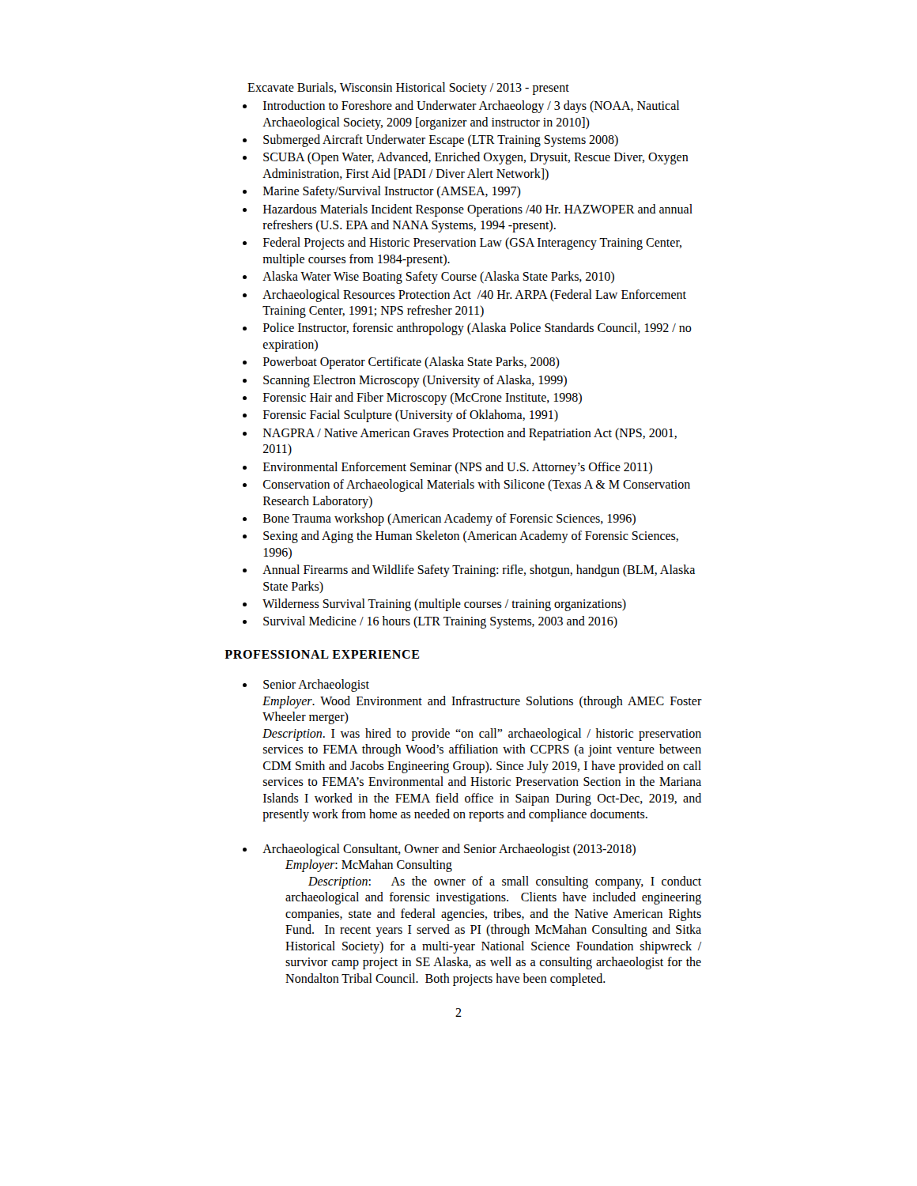Excavate Burials, Wisconsin Historical Society / 2013 - present
Introduction to Foreshore and Underwater Archaeology / 3 days (NOAA, Nautical Archaeological Society, 2009 [organizer and instructor in 2010])
Submerged Aircraft Underwater Escape (LTR Training Systems 2008)
SCUBA (Open Water, Advanced, Enriched Oxygen, Drysuit, Rescue Diver, Oxygen Administration, First Aid [PADI / Diver Alert Network])
Marine Safety/Survival Instructor (AMSEA, 1997)
Hazardous Materials Incident Response Operations /40 Hr. HAZWOPER and annual refreshers (U.S. EPA and NANA Systems, 1994 -present).
Federal Projects and Historic Preservation Law (GSA Interagency Training Center, multiple courses from 1984-present).
Alaska Water Wise Boating Safety Course (Alaska State Parks, 2010)
Archaeological Resources Protection Act /40 Hr. ARPA (Federal Law Enforcement Training Center, 1991; NPS refresher 2011)
Police Instructor, forensic anthropology (Alaska Police Standards Council, 1992 / no expiration)
Powerboat Operator Certificate (Alaska State Parks, 2008)
Scanning Electron Microscopy (University of Alaska, 1999)
Forensic Hair and Fiber Microscopy (McCrone Institute, 1998)
Forensic Facial Sculpture (University of Oklahoma, 1991)
NAGPRA / Native American Graves Protection and Repatriation Act (NPS, 2001, 2011)
Environmental Enforcement Seminar (NPS and U.S. Attorney’s Office 2011)
Conservation of Archaeological Materials with Silicone (Texas A & M Conservation Research Laboratory)
Bone Trauma workshop (American Academy of Forensic Sciences, 1996)
Sexing and Aging the Human Skeleton (American Academy of Forensic Sciences, 1996)
Annual Firearms and Wildlife Safety Training: rifle, shotgun, handgun (BLM, Alaska State Parks)
Wilderness Survival Training (multiple courses / training organizations)
Survival Medicine / 16 hours (LTR Training Systems, 2003 and 2016)
PROFESSIONAL EXPERIENCE
Senior Archaeologist Employer. Wood Environment and Infrastructure Solutions (through AMEC Foster Wheeler merger) Description. I was hired to provide “on call” archaeological / historic preservation services to FEMA through Wood’s affiliation with CCPRS (a joint venture between CDM Smith and Jacobs Engineering Group). Since July 2019, I have provided on call services to FEMA’s Environmental and Historic Preservation Section in the Mariana Islands I worked in the FEMA field office in Saipan During Oct-Dec, 2019, and presently work from home as needed on reports and compliance documents.
Archaeological Consultant, Owner and Senior Archaeologist (2013-2018) Employer: McMahan Consulting Description: As the owner of a small consulting company, I conduct archaeological and forensic investigations. Clients have included engineering companies, state and federal agencies, tribes, and the Native American Rights Fund. In recent years I served as PI (through McMahan Consulting and Sitka Historical Society) for a multi-year National Science Foundation shipwreck / survivor camp project in SE Alaska, as well as a consulting archaeologist for the Nondalton Tribal Council. Both projects have been completed.
2